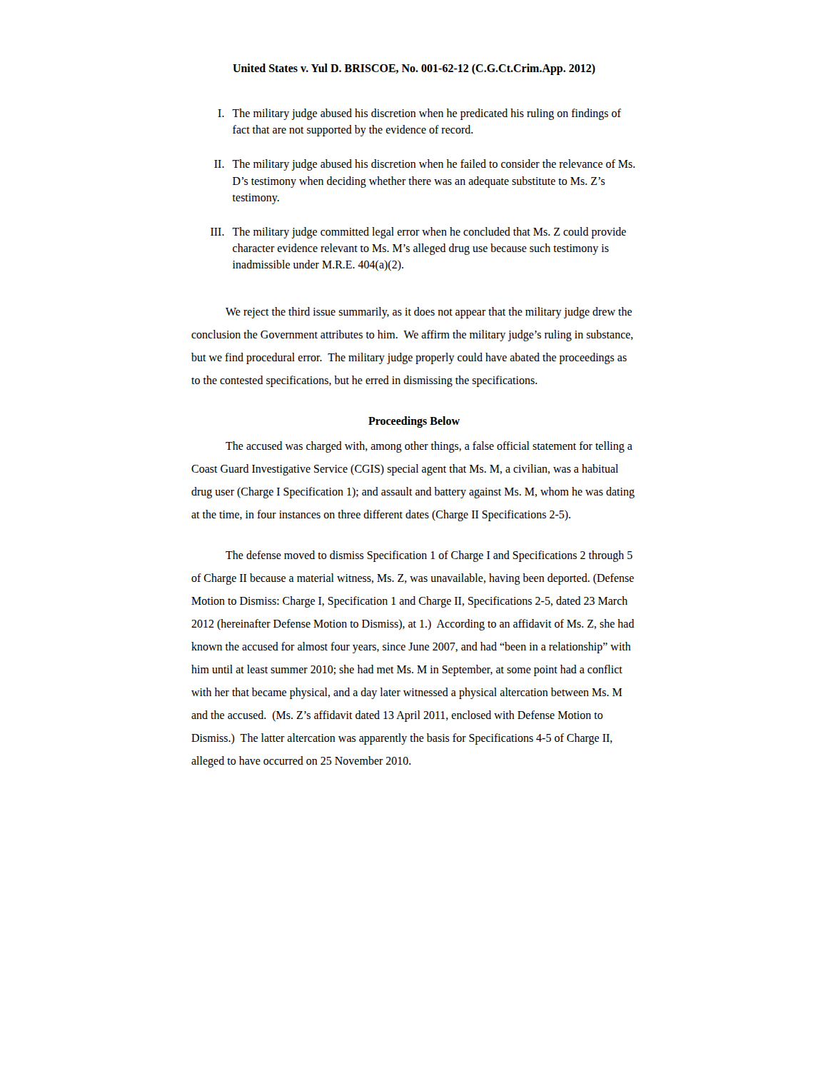United States v. Yul D. BRISCOE, No. 001-62-12 (C.G.Ct.Crim.App. 2012)
The military judge abused his discretion when he predicated his ruling on findings of fact that are not supported by the evidence of record.
The military judge abused his discretion when he failed to consider the relevance of Ms. D’s testimony when deciding whether there was an adequate substitute to Ms. Z’s testimony.
The military judge committed legal error when he concluded that Ms. Z could provide character evidence relevant to Ms. M’s alleged drug use because such testimony is inadmissible under M.R.E. 404(a)(2).
We reject the third issue summarily, as it does not appear that the military judge drew the conclusion the Government attributes to him. We affirm the military judge’s ruling in substance, but we find procedural error. The military judge properly could have abated the proceedings as to the contested specifications, but he erred in dismissing the specifications.
Proceedings Below
The accused was charged with, among other things, a false official statement for telling a Coast Guard Investigative Service (CGIS) special agent that Ms. M, a civilian, was a habitual drug user (Charge I Specification 1); and assault and battery against Ms. M, whom he was dating at the time, in four instances on three different dates (Charge II Specifications 2-5).
The defense moved to dismiss Specification 1 of Charge I and Specifications 2 through 5 of Charge II because a material witness, Ms. Z, was unavailable, having been deported. (Defense Motion to Dismiss: Charge I, Specification 1 and Charge II, Specifications 2-5, dated 23 March 2012 (hereinafter Defense Motion to Dismiss), at 1.) According to an affidavit of Ms. Z, she had known the accused for almost four years, since June 2007, and had “been in a relationship” with him until at least summer 2010; she had met Ms. M in September, at some point had a conflict with her that became physical, and a day later witnessed a physical altercation between Ms. M and the accused. (Ms. Z’s affidavit dated 13 April 2011, enclosed with Defense Motion to Dismiss.) The latter altercation was apparently the basis for Specifications 4-5 of Charge II, alleged to have occurred on 25 November 2010.